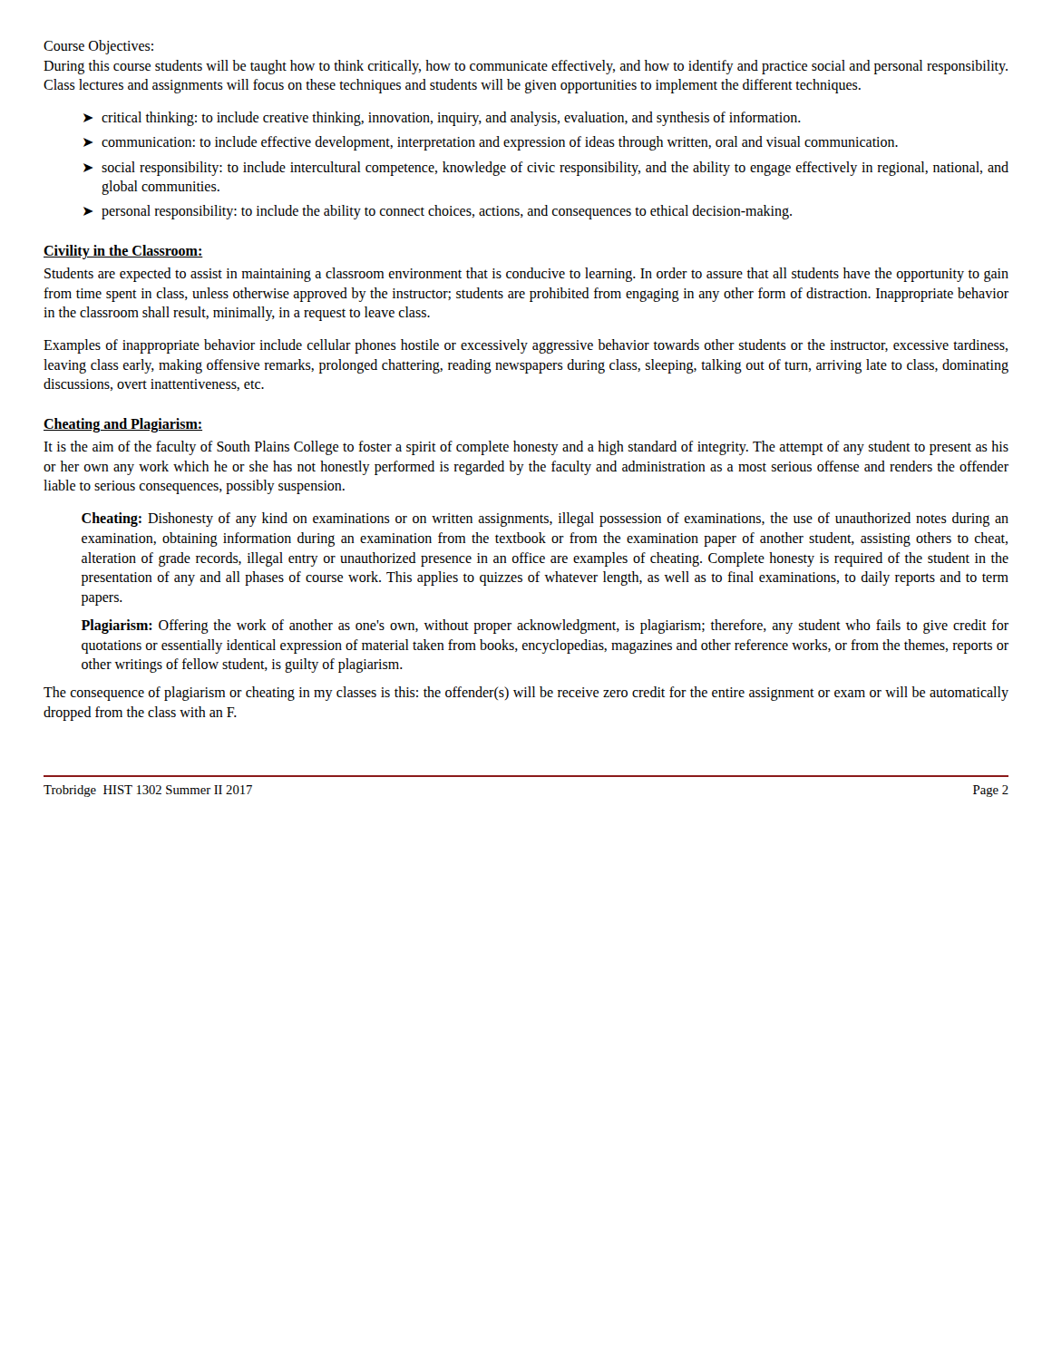Course Objectives:
During this course students will be taught how to think critically, how to communicate effectively, and how to identify and practice social and personal responsibility. Class lectures and assignments will focus on these techniques and students will be given opportunities to implement the different techniques.
critical thinking: to include creative thinking, innovation, inquiry, and analysis, evaluation, and synthesis of information.
communication: to include effective development, interpretation and expression of ideas through written, oral and visual communication.
social responsibility: to include intercultural competence, knowledge of civic responsibility, and the ability to engage effectively in regional, national, and global communities.
personal responsibility: to include the ability to connect choices, actions, and consequences to ethical decision-making.
Civility in the Classroom:
Students are expected to assist in maintaining a classroom environment that is conducive to learning. In order to assure that all students have the opportunity to gain from time spent in class, unless otherwise approved by the instructor; students are prohibited from engaging in any other form of distraction. Inappropriate behavior in the classroom shall result, minimally, in a request to leave class.
Examples of inappropriate behavior include cellular phones hostile or excessively aggressive behavior towards other students or the instructor, excessive tardiness, leaving class early, making offensive remarks, prolonged chattering, reading newspapers during class, sleeping, talking out of turn, arriving late to class, dominating discussions, overt inattentiveness, etc.
Cheating and Plagiarism:
It is the aim of the faculty of South Plains College to foster a spirit of complete honesty and a high standard of integrity. The attempt of any student to present as his or her own any work which he or she has not honestly performed is regarded by the faculty and administration as a most serious offense and renders the offender liable to serious consequences, possibly suspension.
Cheating: Dishonesty of any kind on examinations or on written assignments, illegal possession of examinations, the use of unauthorized notes during an examination, obtaining information during an examination from the textbook or from the examination paper of another student, assisting others to cheat, alteration of grade records, illegal entry or unauthorized presence in an office are examples of cheating. Complete honesty is required of the student in the presentation of any and all phases of course work. This applies to quizzes of whatever length, as well as to final examinations, to daily reports and to term papers.
Plagiarism: Offering the work of another as one's own, without proper acknowledgment, is plagiarism; therefore, any student who fails to give credit for quotations or essentially identical expression of material taken from books, encyclopedias, magazines and other reference works, or from the themes, reports or other writings of fellow student, is guilty of plagiarism.
The consequence of plagiarism or cheating in my classes is this: the offender(s) will be receive zero credit for the entire assignment or exam or will be automatically dropped from the class with an F.
Trobridge HIST 1302 Summer II 2017 Page 2